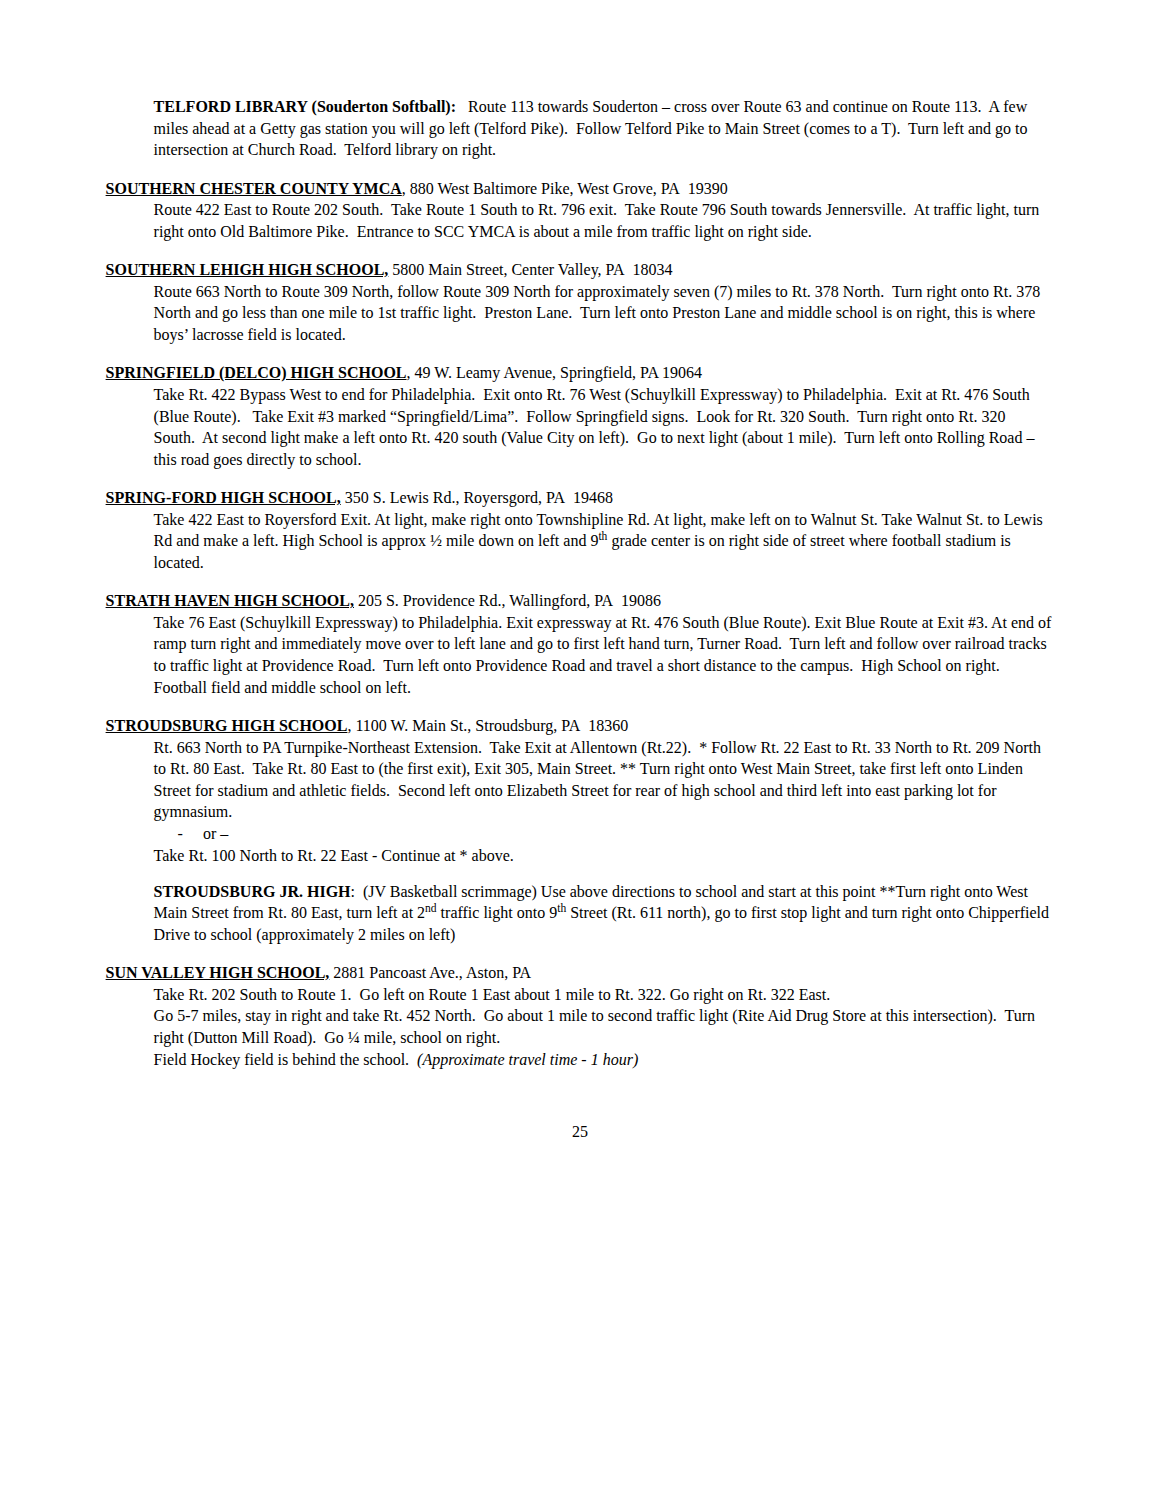TELFORD LIBRARY (Souderton Softball): Route 113 towards Souderton – cross over Route 63 and continue on Route 113. A few miles ahead at a Getty gas station you will go left (Telford Pike). Follow Telford Pike to Main Street (comes to a T). Turn left and go to intersection at Church Road. Telford library on right.
SOUTHERN CHESTER COUNTY YMCA, 880 West Baltimore Pike, West Grove, PA 19390
Route 422 East to Route 202 South. Take Route 1 South to Rt. 796 exit. Take Route 796 South towards Jennersville. At traffic light, turn right onto Old Baltimore Pike. Entrance to SCC YMCA is about a mile from traffic light on right side.
SOUTHERN LEHIGH HIGH SCHOOL, 5800 Main Street, Center Valley, PA 18034
Route 663 North to Route 309 North, follow Route 309 North for approximately seven (7) miles to Rt. 378 North. Turn right onto Rt. 378 North and go less than one mile to 1st traffic light. Preston Lane. Turn left onto Preston Lane and middle school is on right, this is where boys’ lacrosse field is located.
SPRINGFIELD (DELCO) HIGH SCHOOL, 49 W. Leamy Avenue, Springfield, PA 19064
Take Rt. 422 Bypass West to end for Philadelphia. Exit onto Rt. 76 West (Schuylkill Expressway) to Philadelphia. Exit at Rt. 476 South (Blue Route). Take Exit #3 marked “Springfield/Lima”. Follow Springfield signs. Look for Rt. 320 South. Turn right onto Rt. 320 South. At second light make a left onto Rt. 420 south (Value City on left). Go to next light (about 1 mile). Turn left onto Rolling Road – this road goes directly to school.
SPRING-FORD HIGH SCHOOL, 350 S. Lewis Rd., Royersgord, PA 19468
Take 422 East to Royersford Exit. At light, make right onto Townshipline Rd. At light, make left on to Walnut St. Take Walnut St. to Lewis Rd and make a left. High School is approx ½ mile down on left and 9th grade center is on right side of street where football stadium is located.
STRATH HAVEN HIGH SCHOOL, 205 S. Providence Rd., Wallingford, PA 19086
Take 76 East (Schuylkill Expressway) to Philadelphia. Exit expressway at Rt. 476 South (Blue Route). Exit Blue Route at Exit #3. At end of ramp turn right and immediately move over to left lane and go to first left hand turn, Turner Road. Turn left and follow over railroad tracks to traffic light at Providence Road. Turn left onto Providence Road and travel a short distance to the campus. High School on right. Football field and middle school on left.
STROUDSBURG HIGH SCHOOL, 1100 W. Main St., Stroudsburg, PA 18360
Rt. 663 North to PA Turnpike-Northeast Extension. Take Exit at Allentown (Rt.22). * Follow Rt. 22 East to Rt. 33 North to Rt. 209 North to Rt. 80 East. Take Rt. 80 East to (the first exit), Exit 305, Main Street. ** Turn right onto West Main Street, take first left onto Linden Street for stadium and athletic fields. Second left onto Elizabeth Street for rear of high school and third left into east parking lot for gymnasium.
- or –
Take Rt. 100 North to Rt. 22 East - Continue at * above.
STROUDSBURG JR. HIGH: (JV Basketball scrimmage) Use above directions to school and start at this point **Turn right onto West Main Street from Rt. 80 East, turn left at 2nd traffic light onto 9th Street (Rt. 611 north), go to first stop light and turn right onto Chipperfield Drive to school (approximately 2 miles on left)
SUN VALLEY HIGH SCHOOL, 2881 Pancoast Ave., Aston, PA
Take Rt. 202 South to Route 1. Go left on Route 1 East about 1 mile to Rt. 322. Go right on Rt. 322 East.
Go 5-7 miles, stay in right and take Rt. 452 North. Go about 1 mile to second traffic light (Rite Aid Drug Store at this intersection). Turn right (Dutton Mill Road). Go ¼ mile, school on right.
Field Hockey field is behind the school. (Approximate travel time - 1 hour)
25